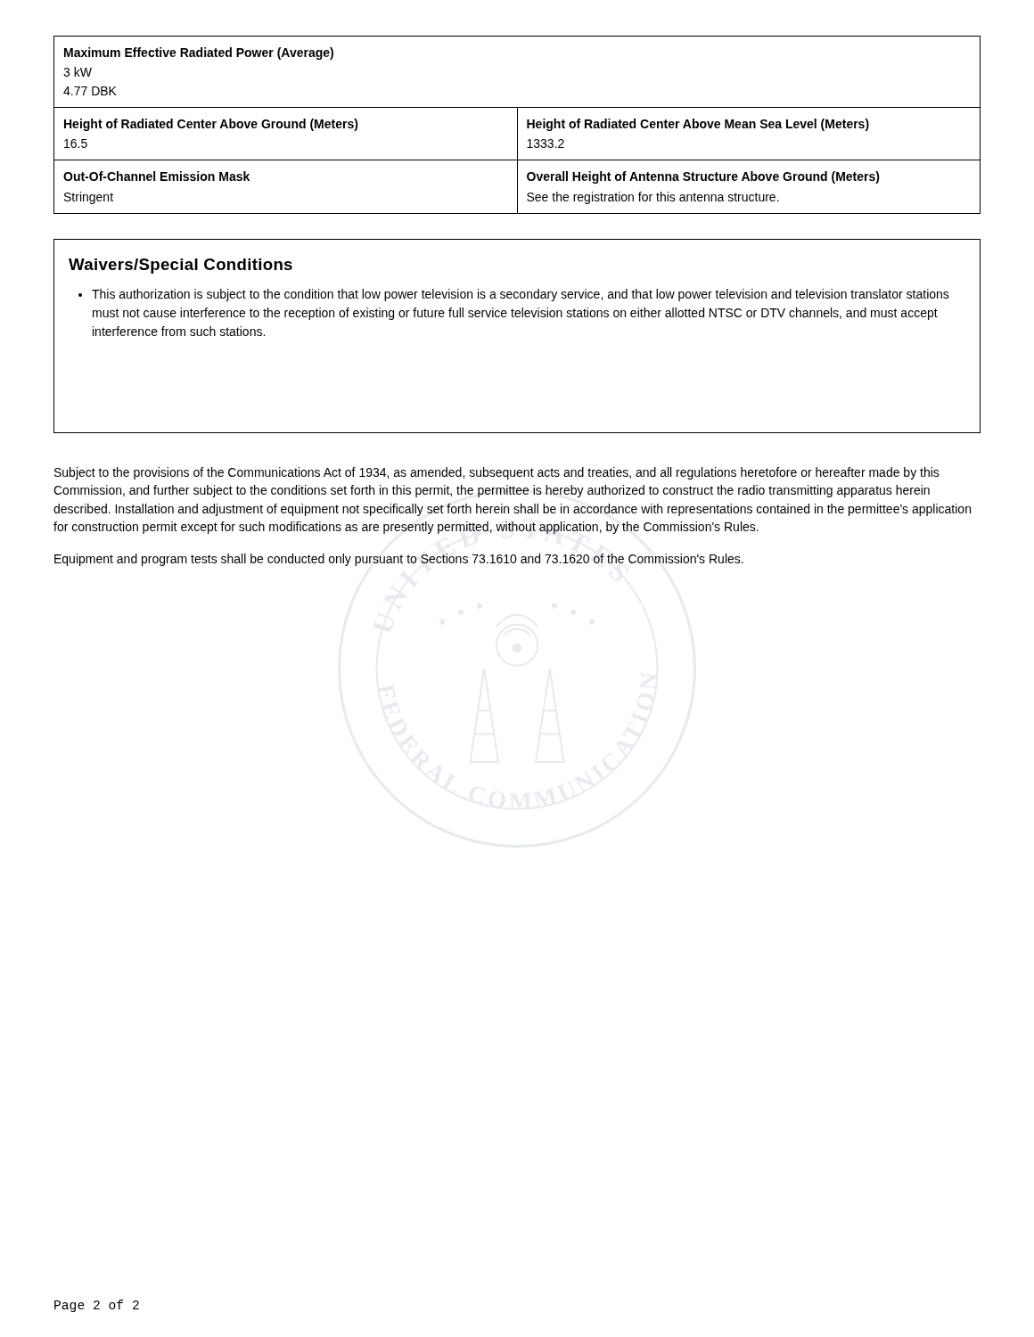UNITED STATES FEDERAL COMMUNICATIONS COMMISSION
| Maximum Effective Radiated Power (Average) 3 kW 4.77 DBK |
| Height of Radiated Center Above Ground (Meters) 16.5 | Height of Radiated Center Above Mean Sea Level (Meters) 1333.2 |
| Out-Of-Channel Emission Mask Stringent | Overall Height of Antenna Structure Above Ground (Meters) See the registration for this antenna structure. |
Waivers/Special Conditions
This authorization is subject to the condition that low power television is a secondary service, and that low power television and television translator stations must not cause interference to the reception of existing or future full service television stations on either allotted NTSC or DTV channels, and must accept interference from such stations.
Subject to the provisions of the Communications Act of 1934, as amended, subsequent acts and treaties, and all regulations heretofore or hereafter made by this Commission, and further subject to the conditions set forth in this permit, the permittee is hereby authorized to construct the radio transmitting apparatus herein described. Installation and adjustment of equipment not specifically set forth herein shall be in accordance with representations contained in the permittee's application for construction permit except for such modifications as are presently permitted, without application, by the Commission's Rules.
Equipment and program tests shall be conducted only pursuant to Sections 73.1610 and 73.1620 of the Commission's Rules.
Page 2 of 2